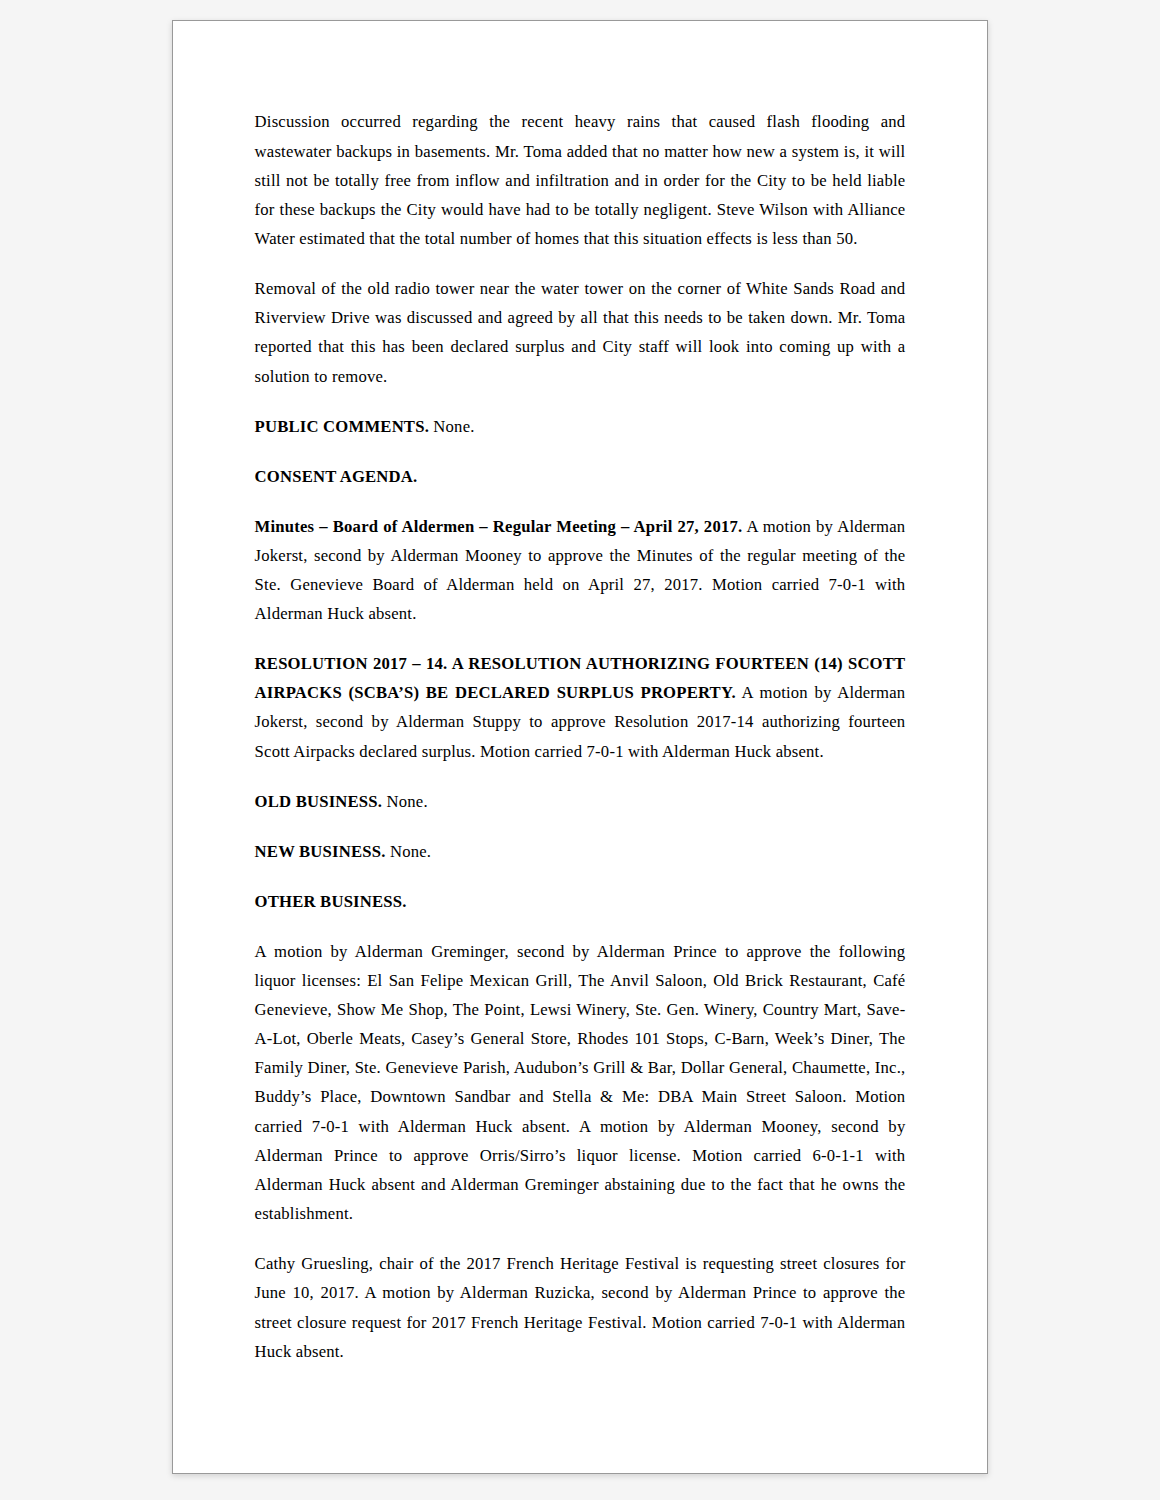Discussion occurred regarding the recent heavy rains that caused flash flooding and wastewater backups in basements. Mr. Toma added that no matter how new a system is, it will still not be totally free from inflow and infiltration and in order for the City to be held liable for these backups the City would have had to be totally negligent. Steve Wilson with Alliance Water estimated that the total number of homes that this situation effects is less than 50.
Removal of the old radio tower near the water tower on the corner of White Sands Road and Riverview Drive was discussed and agreed by all that this needs to be taken down. Mr. Toma reported that this has been declared surplus and City staff will look into coming up with a solution to remove.
PUBLIC COMMENTS. None.
CONSENT AGENDA.
Minutes – Board of Aldermen – Regular Meeting – April 27, 2017. A motion by Alderman Jokerst, second by Alderman Mooney to approve the Minutes of the regular meeting of the Ste. Genevieve Board of Alderman held on April 27, 2017. Motion carried 7-0-1 with Alderman Huck absent.
RESOLUTION 2017 – 14. A RESOLUTION AUTHORIZING FOURTEEN (14) SCOTT AIRPACKS (SCBA’S) BE DECLARED SURPLUS PROPERTY. A motion by Alderman Jokerst, second by Alderman Stuppy to approve Resolution 2017-14 authorizing fourteen Scott Airpacks declared surplus. Motion carried 7-0-1 with Alderman Huck absent.
OLD BUSINESS. None.
NEW BUSINESS. None.
OTHER BUSINESS.
A motion by Alderman Greminger, second by Alderman Prince to approve the following liquor licenses: El San Felipe Mexican Grill, The Anvil Saloon, Old Brick Restaurant, Café Genevieve, Show Me Shop, The Point, Lewsi Winery, Ste. Gen. Winery, Country Mart, Save-A-Lot, Oberle Meats, Casey’s General Store, Rhodes 101 Stops, C-Barn, Week’s Diner, The Family Diner, Ste. Genevieve Parish, Audubon’s Grill & Bar, Dollar General, Chaumette, Inc., Buddy’s Place, Downtown Sandbar and Stella & Me: DBA Main Street Saloon. Motion carried 7-0-1 with Alderman Huck absent. A motion by Alderman Mooney, second by Alderman Prince to approve Orris/Sirro’s liquor license. Motion carried 6-0-1-1 with Alderman Huck absent and Alderman Greminger abstaining due to the fact that he owns the establishment.
Cathy Gruesling, chair of the 2017 French Heritage Festival is requesting street closures for June 10, 2017. A motion by Alderman Ruzicka, second by Alderman Prince to approve the street closure request for 2017 French Heritage Festival. Motion carried 7-0-1 with Alderman Huck absent.